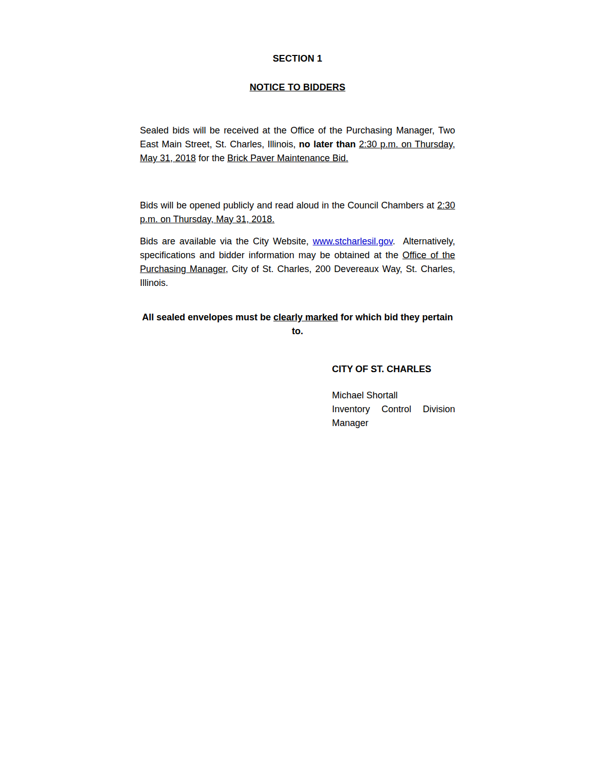SECTION 1
NOTICE TO BIDDERS
Sealed bids will be received at the Office of the Purchasing Manager, Two East Main Street, St. Charles, Illinois, no later than 2:30 p.m. on Thursday, May 31, 2018 for the Brick Paver Maintenance Bid.
Bids will be opened publicly and read aloud in the Council Chambers at 2:30 p.m. on Thursday, May 31, 2018.
Bids are available via the City Website, www.stcharlesil.gov. Alternatively, specifications and bidder information may be obtained at the Office of the Purchasing Manager, City of St. Charles, 200 Devereaux Way, St. Charles, Illinois.
All sealed envelopes must be clearly marked for which bid they pertain to.
CITY OF ST. CHARLES
Michael Shortall
Inventory Control Division Manager